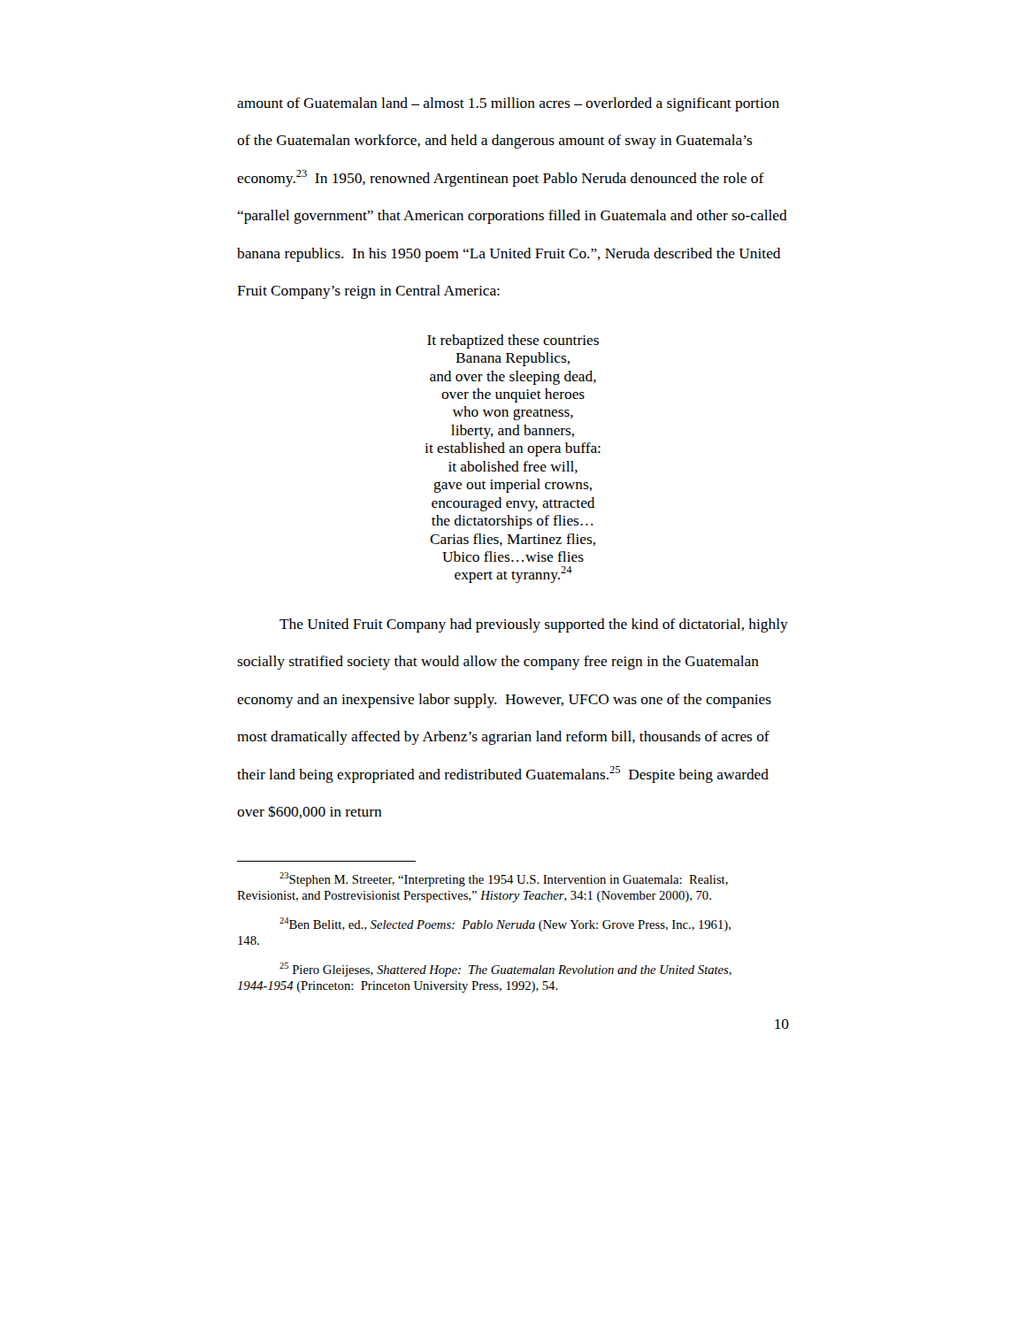amount of Guatemalan land – almost 1.5 million acres – overlorded a significant portion of the Guatemalan workforce, and held a dangerous amount of sway in Guatemala’s economy.23 In 1950, renowned Argentinean poet Pablo Neruda denounced the role of “parallel government” that American corporations filled in Guatemala and other so-called banana republics. In his 1950 poem “La United Fruit Co.”, Neruda described the United Fruit Company’s reign in Central America:
It rebaptized these countries
Banana Republics,
and over the sleeping dead,
over the unquiet heroes
who won greatness,
liberty, and banners,
it established an opera buffa:
it abolished free will,
gave out imperial crowns,
encouraged envy, attracted
the dictatorships of flies…
Carias flies, Martinez flies,
Ubico flies…wise flies
expert at tyranny.24
The United Fruit Company had previously supported the kind of dictatorial, highly socially stratified society that would allow the company free reign in the Guatemalan economy and an inexpensive labor supply. However, UFCO was one of the companies most dramatically affected by Arbenz’s agrarian land reform bill, thousands of acres of their land being expropriated and redistributed Guatemalans.25 Despite being awarded over $600,000 in return
23Stephen M. Streeter, “Interpreting the 1954 U.S. Intervention in Guatemala: Realist,
Revisionist, and Postrevisionist Perspectives,” History Teacher, 34:1 (November 2000), 70.
24Ben Belitt, ed., Selected Poems: Pablo Neruda (New York: Grove Press, Inc., 1961),
148.
25 Piero Gleijeses, Shattered Hope: The Guatemalan Revolution and the United States,
1944-1954 (Princeton: Princeton University Press, 1992), 54.
10